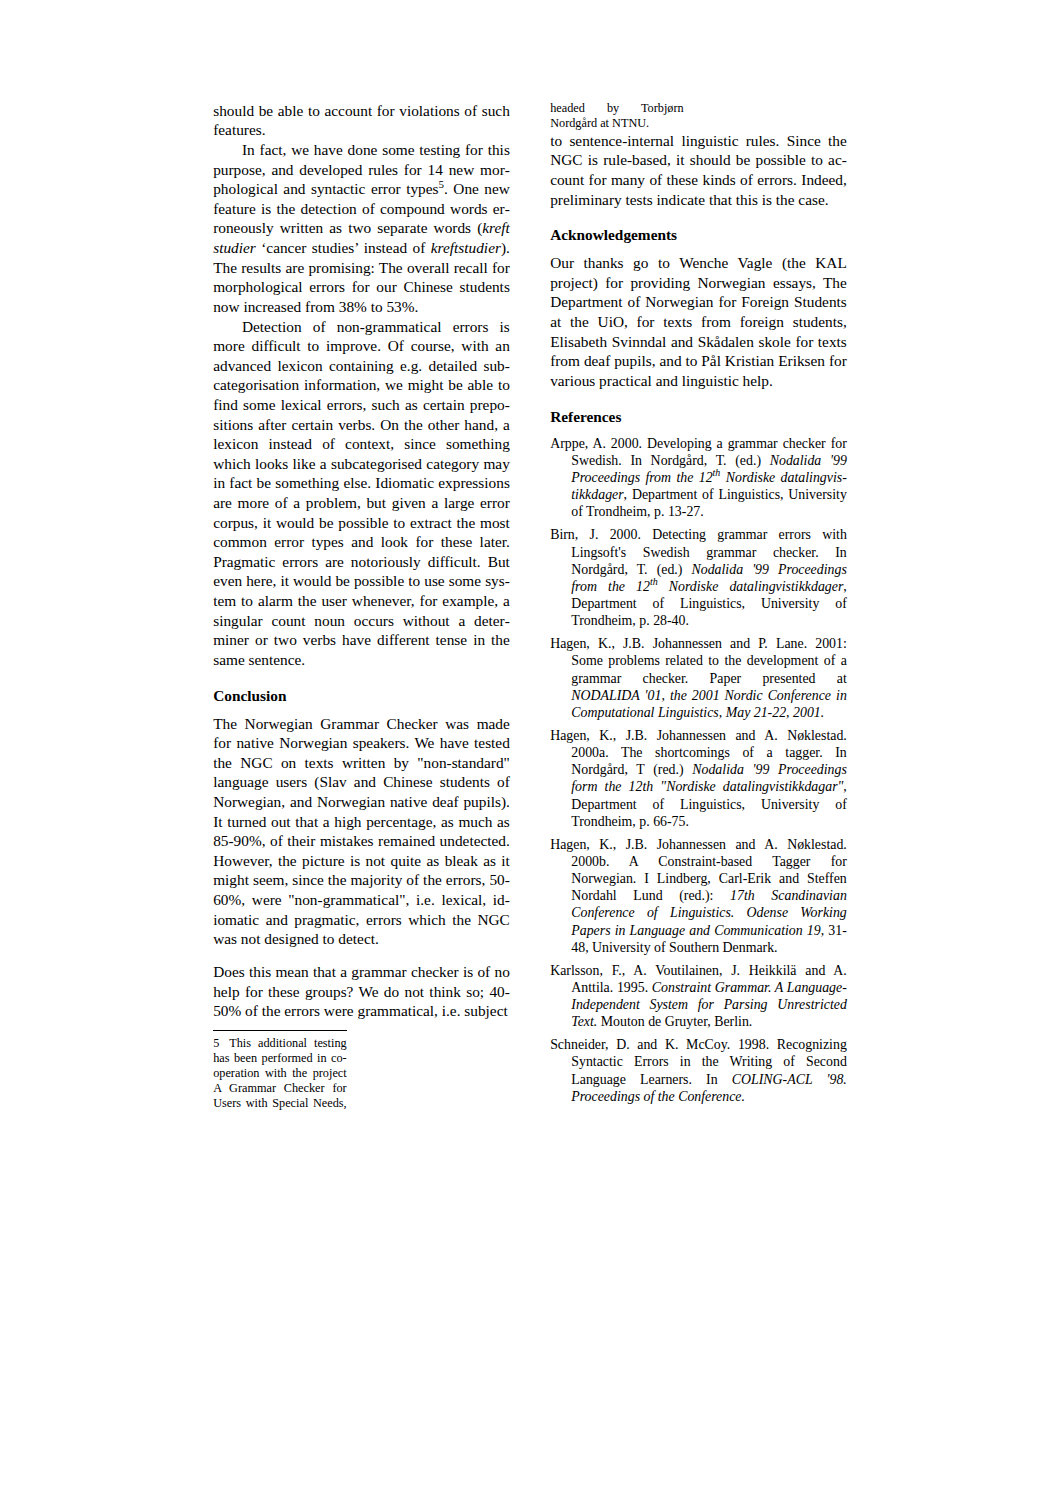should be able to account for violations of such features.
In fact, we have done some testing for this purpose, and developed rules for 14 new morphological and syntactic error types5. One new feature is the detection of compound words erroneously written as two separate words (kreft studier ‘cancer studies’ instead of kreftstudier). The results are promising: The overall recall for morphological errors for our Chinese students now increased from 38% to 53%.
Detection of non-grammatical errors is more difficult to improve. Of course, with an advanced lexicon containing e.g. detailed subcategorisation information, we might be able to find some lexical errors, such as certain prepositions after certain verbs. On the other hand, a lexicon instead of context, since something which looks like a subcategorised category may in fact be something else. Idiomatic expressions are more of a problem, but given a large error corpus, it would be possible to extract the most common error types and look for these later. Pragmatic errors are notoriously difficult. But even here, it would be possible to use some system to alarm the user whenever, for example, a singular count noun occurs without a determiner or two verbs have different tense in the same sentence.
Conclusion
The Norwegian Grammar Checker was made for native Norwegian speakers. We have tested the NGC on texts written by "non-standard" language users (Slav and Chinese students of Norwegian, and Norwegian native deaf pupils). It turned out that a high percentage, as much as 85-90%, of their mistakes remained undetected. However, the picture is not quite as bleak as it might seem, since the majority of the errors, 50-60%, were "non-grammatical", i.e. lexical, idiomatic and pragmatic, errors which the NGC was not designed to detect.
Does this mean that a grammar checker is of no help for these groups? We do not think so; 40-50% of the errors were grammatical, i.e. subject
5 This additional testing has been performed in cooperation with the project A Grammar Checker for Users with Special Needs, headed by Torbjørn Nordgård at NTNU.
to sentence-internal linguistic rules. Since the NGC is rule-based, it should be possible to account for many of these kinds of errors. Indeed, preliminary tests indicate that this is the case.
Acknowledgements
Our thanks go to Wenche Vagle (the KAL project) for providing Norwegian essays, The Department of Norwegian for Foreign Students at the UiO, for texts from foreign students, Elisabeth Svinndal and Skådalen skole for texts from deaf pupils, and to Pål Kristian Eriksen for various practical and linguistic help.
References
Arppe, A. 2000. Developing a grammar checker for Swedish. In Nordgård, T. (ed.) Nodalida '99 Proceedings from the 12th Nordiske datalingvistikkdager, Department of Linguistics, University of Trondheim, p. 13-27.
Birn, J. 2000. Detecting grammar errors with Lingsoft's Swedish grammar checker. In Nordgård, T. (ed.) Nodalida '99 Proceedings from the 12th Nordiske datalingvistikkdager, Department of Linguistics, University of Trondheim, p. 28-40.
Hagen, K., J.B. Johannessen and P. Lane. 2001: Some problems related to the development of a grammar checker. Paper presented at NODALIDA '01, the 2001 Nordic Conference in Computational Linguistics, May 21-22, 2001.
Hagen, K., J.B. Johannessen and A. Nøklestad. 2000a. The shortcomings of a tagger. In Nordgård, T (red.) Nodalida '99 Proceedings form the 12th "Nordiske datalingvistikkdagar", Department of Linguistics, University of Trondheim, p. 66-75.
Hagen, K., J.B. Johannessen and A. Nøklestad. 2000b. A Constraint-based Tagger for Norwegian. I Lindberg, Carl-Erik and Steffen Nordahl Lund (red.): 17th Scandinavian Conference of Linguistics. Odense Working Papers in Language and Communication 19, 31-48, University of Southern Denmark.
Karlsson, F., A. Voutilainen, J. Heikkilä and A. Anttila. 1995. Constraint Grammar. A Language-Independent System for Parsing Unrestricted Text. Mouton de Gruyter, Berlin.
Schneider, D. and K. McCoy. 1998. Recognizing Syntactic Errors in the Writing of Second Language Learners. In COLING-ACL '98. Proceedings of the Conference.